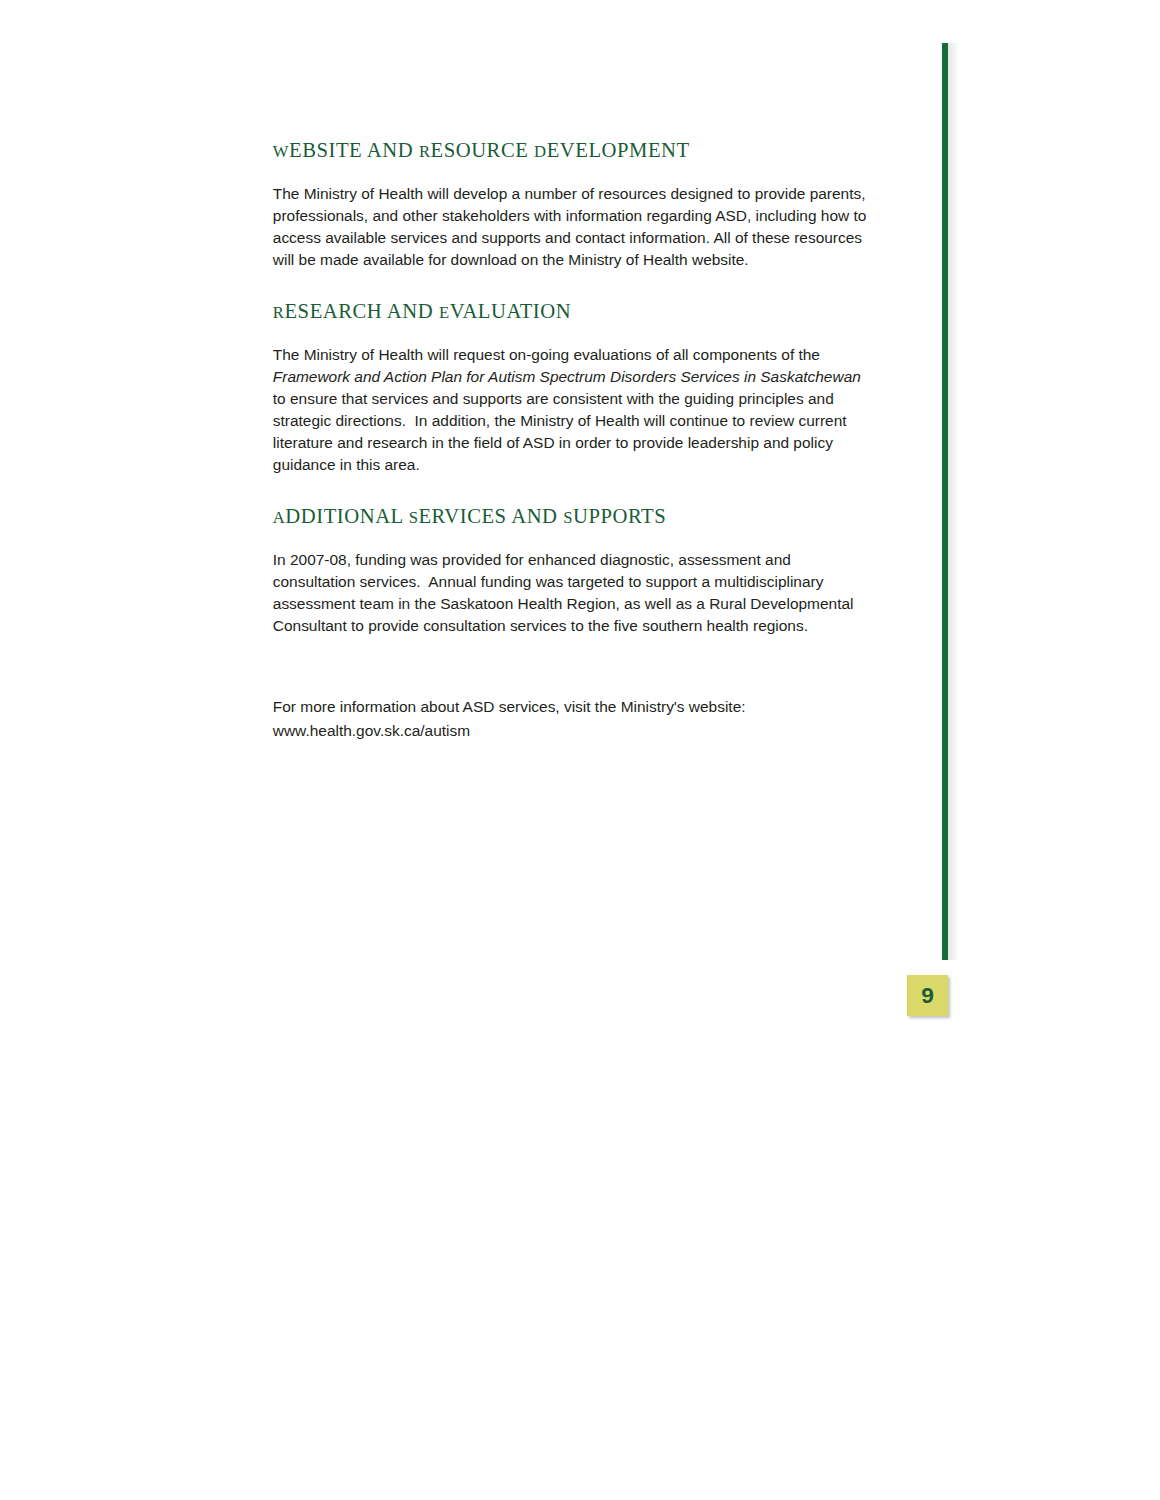WEBSITE AND RESOURCE DEVELOPMENT
The Ministry of Health will develop a number of resources designed to provide parents, professionals, and other stakeholders with information regarding ASD, including how to access available services and supports and contact information. All of these resources will be made available for download on the Ministry of Health website.
RESEARCH AND EVALUATION
The Ministry of Health will request on-going evaluations of all components of the Framework and Action Plan for Autism Spectrum Disorders Services in Saskatchewan to ensure that services and supports are consistent with the guiding principles and strategic directions. In addition, the Ministry of Health will continue to review current literature and research in the field of ASD in order to provide leadership and policy guidance in this area.
ADDITIONAL SERVICES AND SUPPORTS
In 2007-08, funding was provided for enhanced diagnostic, assessment and consultation services. Annual funding was targeted to support a multidisciplinary assessment team in the Saskatoon Health Region, as well as a Rural Developmental Consultant to provide consultation services to the five southern health regions.
For more information about ASD services, visit the Ministry's website:
www.health.gov.sk.ca/autism
9